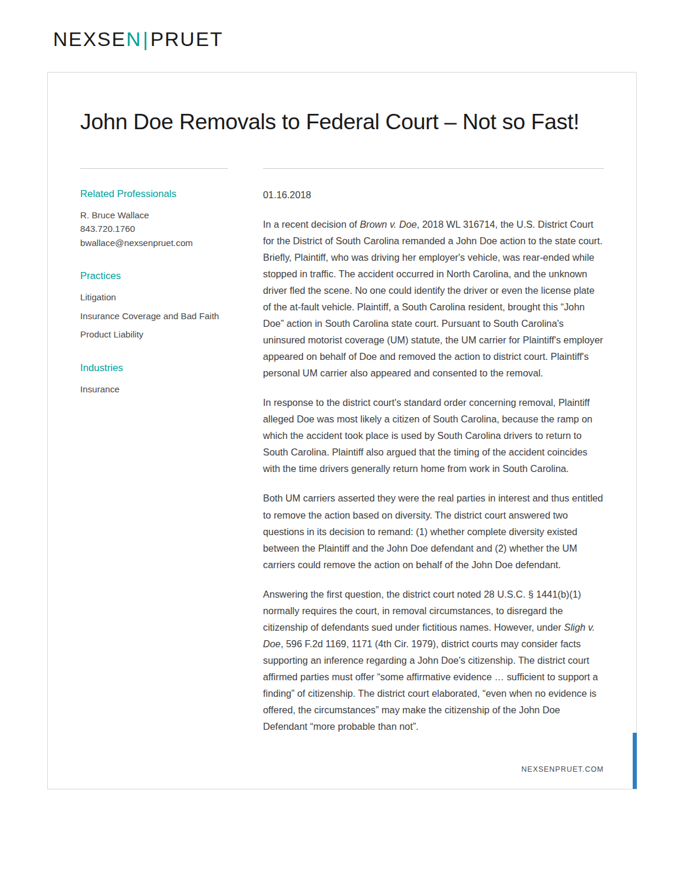NEXSEN|PRUET
John Doe Removals to Federal Court – Not so Fast!
Related Professionals
R. Bruce Wallace
843.720.1760
bwallace@nexsenpruet.com
Practices
Litigation
Insurance Coverage and Bad Faith
Product Liability
Industries
Insurance
01.16.2018
In a recent decision of Brown v. Doe, 2018 WL 316714, the U.S. District Court for the District of South Carolina remanded a John Doe action to the state court. Briefly, Plaintiff, who was driving her employer's vehicle, was rear-ended while stopped in traffic. The accident occurred in North Carolina, and the unknown driver fled the scene. No one could identify the driver or even the license plate of the at-fault vehicle. Plaintiff, a South Carolina resident, brought this “John Doe” action in South Carolina state court. Pursuant to South Carolina's uninsured motorist coverage (UM) statute, the UM carrier for Plaintiff's employer appeared on behalf of Doe and removed the action to district court. Plaintiff's personal UM carrier also appeared and consented to the removal.
In response to the district court's standard order concerning removal, Plaintiff alleged Doe was most likely a citizen of South Carolina, because the ramp on which the accident took place is used by South Carolina drivers to return to South Carolina. Plaintiff also argued that the timing of the accident coincides with the time drivers generally return home from work in South Carolina.
Both UM carriers asserted they were the real parties in interest and thus entitled to remove the action based on diversity. The district court answered two questions in its decision to remand: (1) whether complete diversity existed between the Plaintiff and the John Doe defendant and (2) whether the UM carriers could remove the action on behalf of the John Doe defendant.
Answering the first question, the district court noted 28 U.S.C. § 1441(b)(1) normally requires the court, in removal circumstances, to disregard the citizenship of defendants sued under fictitious names. However, under Sligh v. Doe, 596 F.2d 1169, 1171 (4th Cir. 1979), district courts may consider facts supporting an inference regarding a John Doe's citizenship. The district court affirmed parties must offer “some affirmative evidence … sufficient to support a finding” of citizenship. The district court elaborated, “even when no evidence is offered, the circumstances” may make the citizenship of the John Doe Defendant “more probable than not”.
NEXSENPRUET.COM